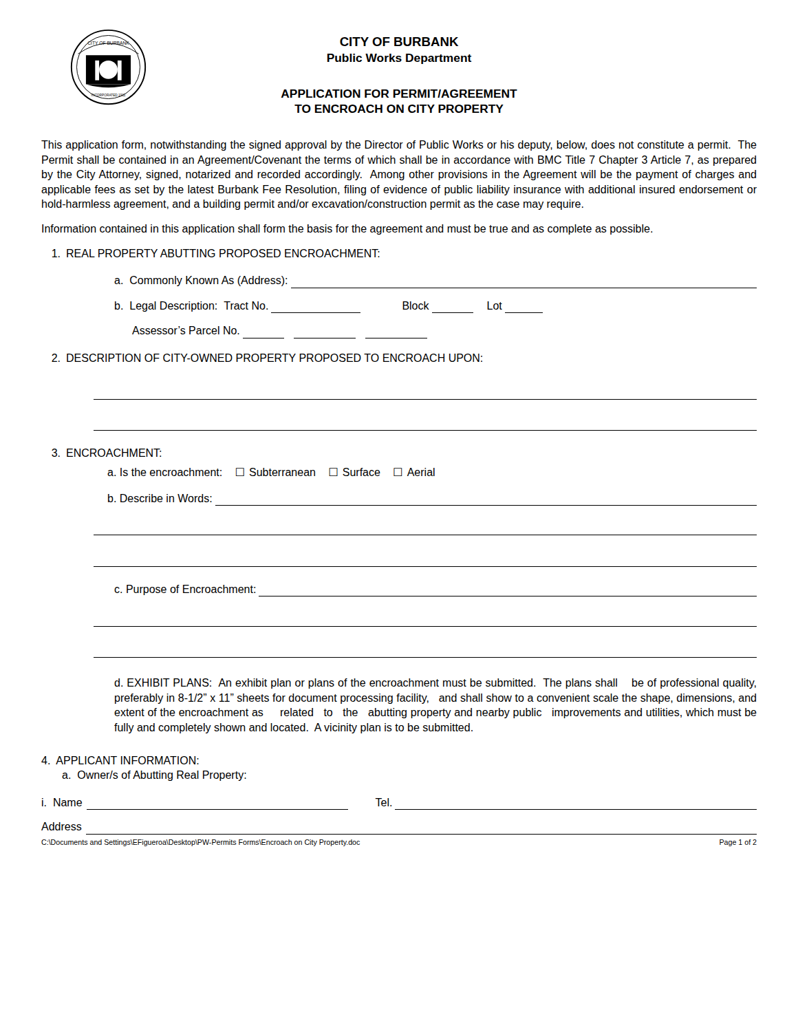CITY OF BURBANK INCORPORATED 1911
CITY OF BURBANK
Public Works Department
APPLICATION FOR PERMIT/AGREEMENT
TO ENCROACH ON CITY PROPERTY
This application form, notwithstanding the signed approval by the Director of Public Works or his deputy, below, does not constitute a permit. The Permit shall be contained in an Agreement/Covenant the terms of which shall be in accordance with BMC Title 7 Chapter 3 Article 7, as prepared by the City Attorney, signed, notarized and recorded accordingly. Among other provisions in the Agreement will be the payment of charges and applicable fees as set by the latest Burbank Fee Resolution, filing of evidence of public liability insurance with additional insured endorsement or hold-harmless agreement, and a building permit and/or excavation/construction permit as the case may require.
Information contained in this application shall form the basis for the agreement and must be true and as complete as possible.
REAL PROPERTY ABUTTING PROPOSED ENCROACHMENT:
a. Commonly Known As (Address):
b. Legal Description: Tract No. Block Lot
Assessor’s Parcel No.
DESCRIPTION OF CITY-OWNED PROPERTY PROPOSED TO ENCROACH UPON:
ENCROACHMENT:
a. Is the encroachment: ☐Subterranean ☐Surface ☐Aerial
b. Describe in Words:
c. Purpose of Encroachment:
d. EXHIBIT PLANS: An exhibit plan or plans of the encroachment must be submitted. The plans shall be of professional quality, preferably in 8-1/2” x 11” sheets for document processing facility, and shall show to a convenient scale the shape, dimensions, and extent of the encroachment as related to the abutting property and nearby public improvements and utilities, which must be fully and completely shown and located. A vicinity plan is to be submitted.
4. APPLICANT INFORMATION:
a. Owner/s of Abutting Real Property:
i. Name Tel.
Address
C:\Documents and Settings\EFigueroa\Desktop\PW-Permits Forms\Encroach on City Property.doc Page 1 of 2